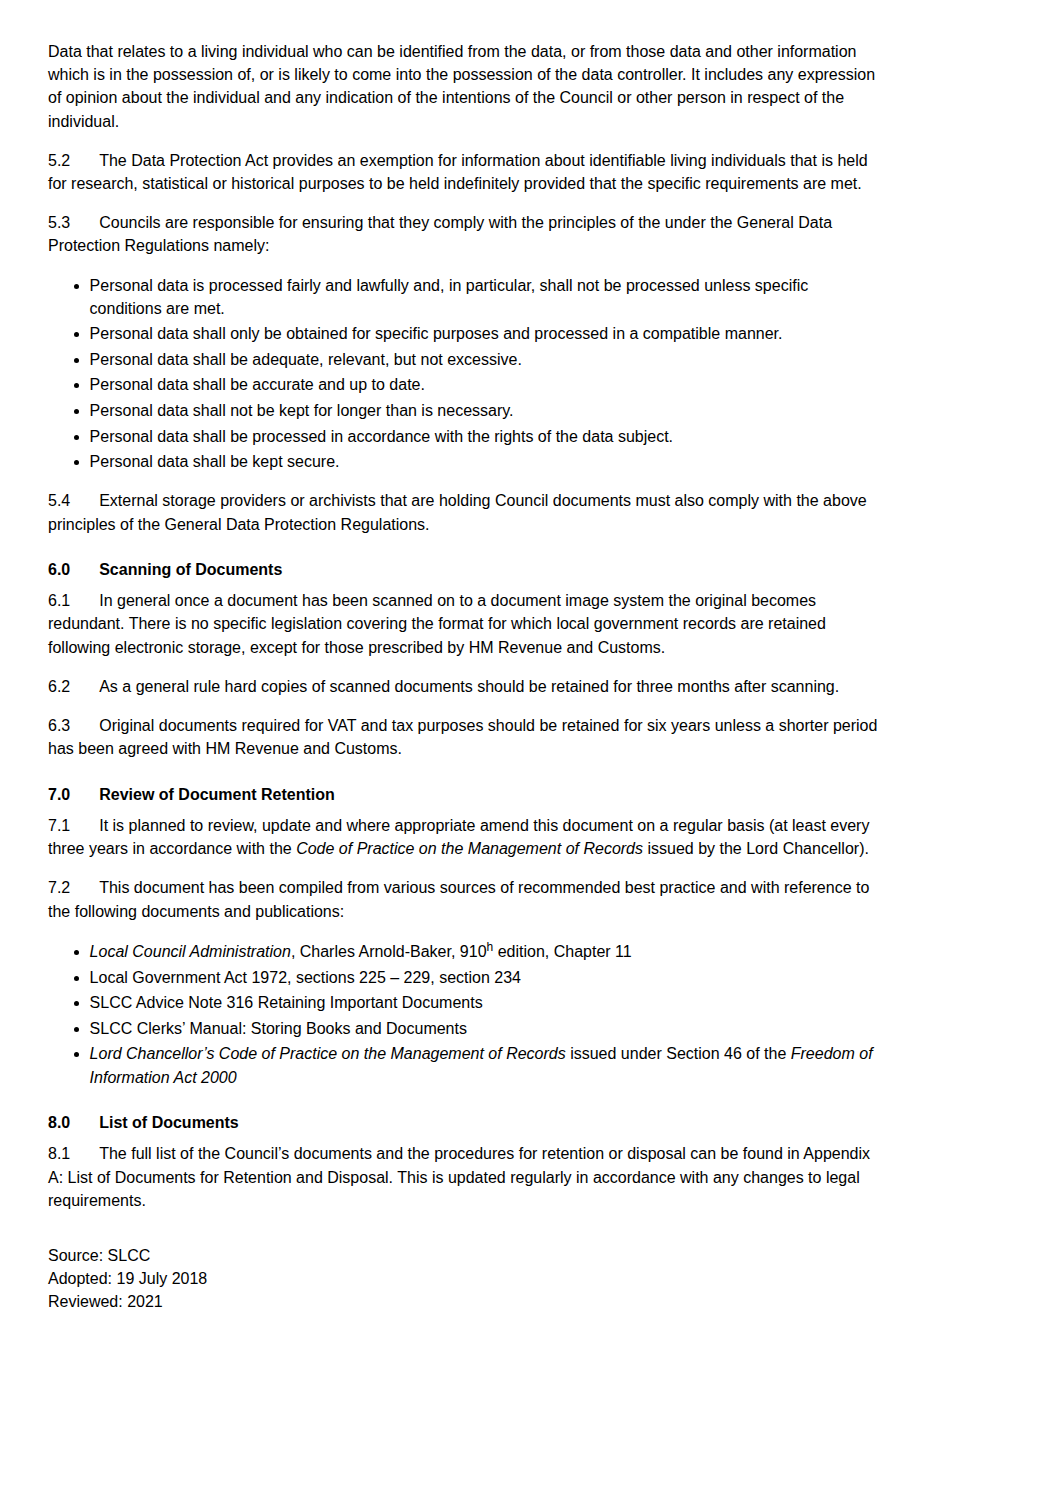Data that relates to a living individual who can be identified from the data, or from those data and other information which is in the possession of, or is likely to come into the possession of the data controller. It includes any expression of opinion about the individual and any indication of the intentions of the Council or other person in respect of the individual.
5.2 The Data Protection Act provides an exemption for information about identifiable living individuals that is held for research, statistical or historical purposes to be held indefinitely provided that the specific requirements are met.
5.3 Councils are responsible for ensuring that they comply with the principles of the under the General Data Protection Regulations namely:
Personal data is processed fairly and lawfully and, in particular, shall not be processed unless specific conditions are met.
Personal data shall only be obtained for specific purposes and processed in a compatible manner.
Personal data shall be adequate, relevant, but not excessive.
Personal data shall be accurate and up to date.
Personal data shall not be kept for longer than is necessary.
Personal data shall be processed in accordance with the rights of the data subject.
Personal data shall be kept secure.
5.4 External storage providers or archivists that are holding Council documents must also comply with the above principles of the General Data Protection Regulations.
6.0 Scanning of Documents
6.1 In general once a document has been scanned on to a document image system the original becomes redundant. There is no specific legislation covering the format for which local government records are retained following electronic storage, except for those prescribed by HM Revenue and Customs.
6.2 As a general rule hard copies of scanned documents should be retained for three months after scanning.
6.3 Original documents required for VAT and tax purposes should be retained for six years unless a shorter period has been agreed with HM Revenue and Customs.
7.0 Review of Document Retention
7.1 It is planned to review, update and where appropriate amend this document on a regular basis (at least every three years in accordance with the Code of Practice on the Management of Records issued by the Lord Chancellor).
7.2 This document has been compiled from various sources of recommended best practice and with reference to the following documents and publications:
Local Council Administration, Charles Arnold-Baker, 910h edition, Chapter 11
Local Government Act 1972, sections 225 – 229, section 234
SLCC Advice Note 316 Retaining Important Documents
SLCC Clerks’ Manual: Storing Books and Documents
Lord Chancellor’s Code of Practice on the Management of Records issued under Section 46 of the Freedom of Information Act 2000
8.0 List of Documents
8.1 The full list of the Council’s documents and the procedures for retention or disposal can be found in Appendix A: List of Documents for Retention and Disposal. This is updated regularly in accordance with any changes to legal requirements.
Source: SLCC
Adopted: 19 July 2018
Reviewed: 2021